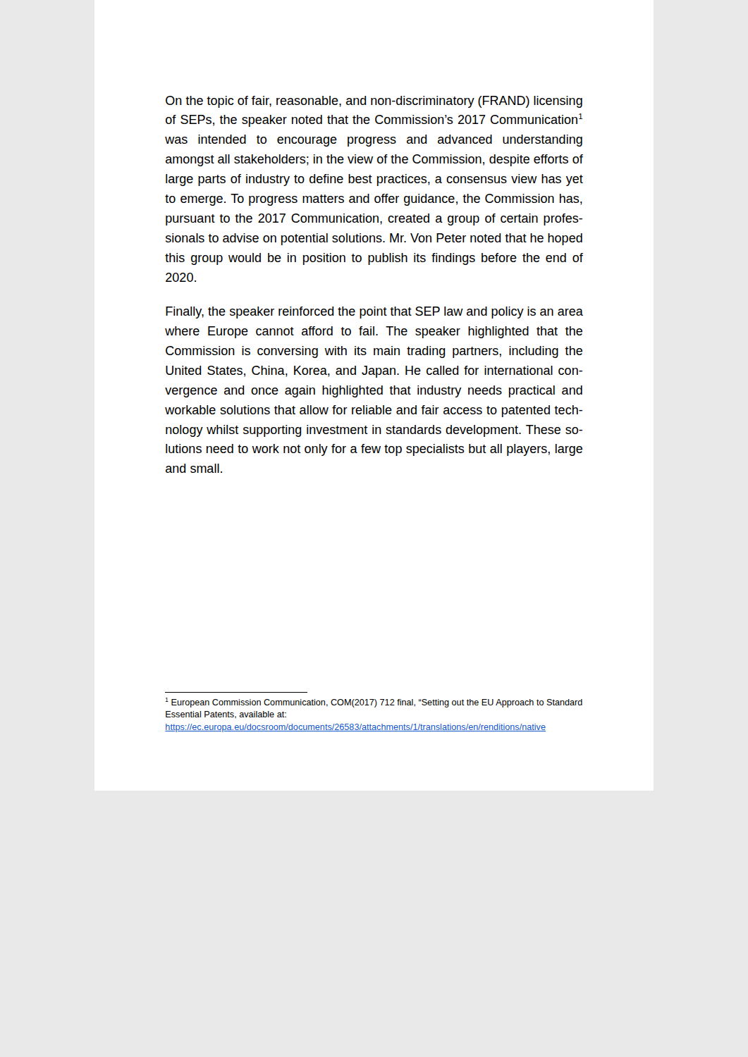On the topic of fair, reasonable, and non-discriminatory (FRAND) licensing of SEPs, the speaker noted that the Commission’s 2017 Communication1 was intended to encourage progress and advanced understanding amongst all stakeholders; in the view of the Commission, despite efforts of large parts of industry to define best practices, a consensus view has yet to emerge. To progress matters and offer guidance, the Commission has, pursuant to the 2017 Communication, created a group of certain professionals to advise on potential solutions. Mr. Von Peter noted that he hoped this group would be in position to publish its findings before the end of 2020.
Finally, the speaker reinforced the point that SEP law and policy is an area where Europe cannot afford to fail. The speaker highlighted that the Commission is conversing with its main trading partners, including the United States, China, Korea, and Japan. He called for international convergence and once again highlighted that industry needs practical and workable solutions that allow for reliable and fair access to patented technology whilst supporting investment in standards development. These solutions need to work not only for a few top specialists but all players, large and small.
1 European Commission Communication, COM(2017) 712 final, “Setting out the EU Approach to Standard Essential Patents, available at:
https://ec.europa.eu/docsroom/documents/26583/attachments/1/translations/en/renditions/native